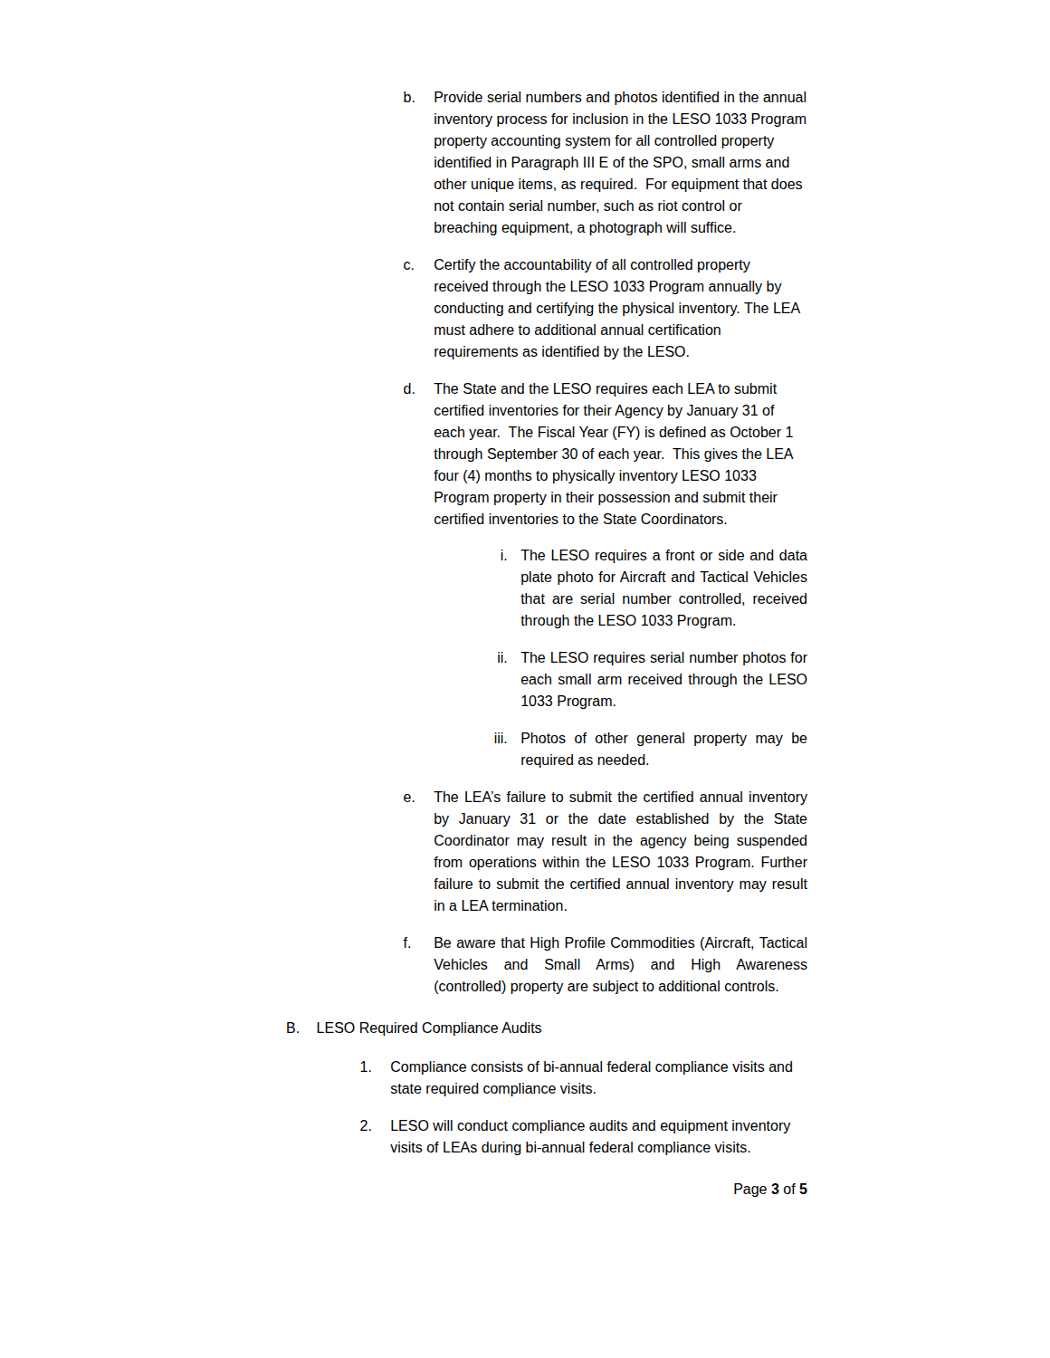b. Provide serial numbers and photos identified in the annual inventory process for inclusion in the LESO 1033 Program property accounting system for all controlled property identified in Paragraph III E of the SPO, small arms and other unique items, as required. For equipment that does not contain serial number, such as riot control or breaching equipment, a photograph will suffice.
c. Certify the accountability of all controlled property received through the LESO 1033 Program annually by conducting and certifying the physical inventory. The LEA must adhere to additional annual certification requirements as identified by the LESO.
d. The State and the LESO requires each LEA to submit certified inventories for their Agency by January 31 of each year. The Fiscal Year (FY) is defined as October 1 through September 30 of each year. This gives the LEA four (4) months to physically inventory LESO 1033 Program property in their possession and submit their certified inventories to the State Coordinators.
i. The LESO requires a front or side and data plate photo for Aircraft and Tactical Vehicles that are serial number controlled, received through the LESO 1033 Program.
ii. The LESO requires serial number photos for each small arm received through the LESO 1033 Program.
iii. Photos of other general property may be required as needed.
e. The LEA’s failure to submit the certified annual inventory by January 31 or the date established by the State Coordinator may result in the agency being suspended from operations within the LESO 1033 Program. Further failure to submit the certified annual inventory may result in a LEA termination.
f. Be aware that High Profile Commodities (Aircraft, Tactical Vehicles and Small Arms) and High Awareness (controlled) property are subject to additional controls.
B. LESO Required Compliance Audits
1. Compliance consists of bi-annual federal compliance visits and state required compliance visits.
2. LESO will conduct compliance audits and equipment inventory visits of LEAs during bi-annual federal compliance visits.
Page 3 of 5